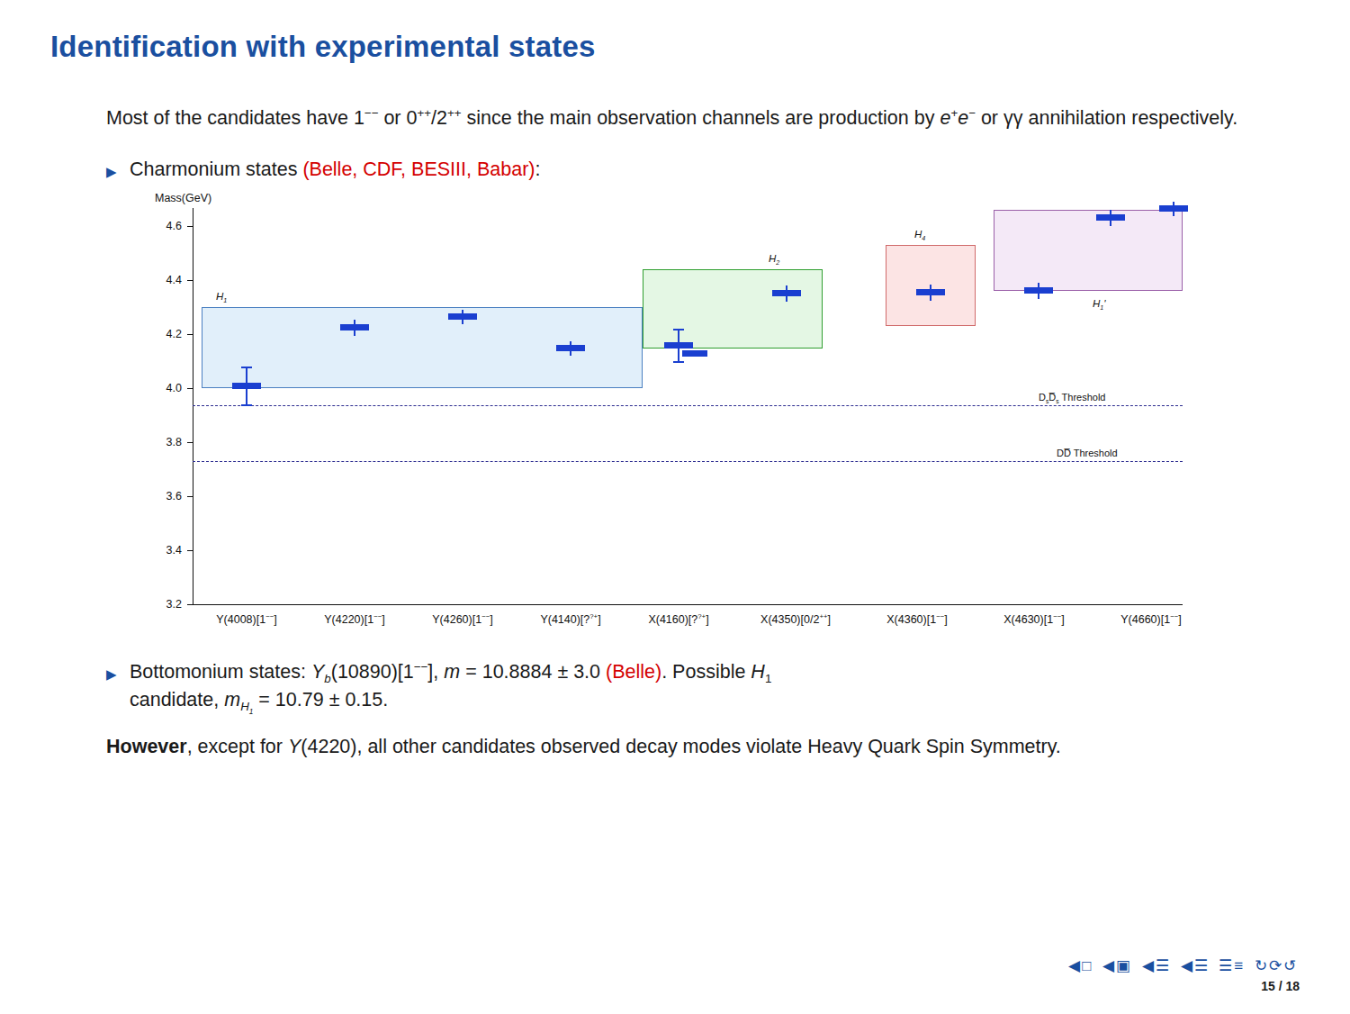Identification with experimental states
Most of the candidates have 1−− or 0++/2++ since the main observation channels are production by e+e− or γγ annihilation respectively.
▶ Charmonium states (Belle, CDF, BESIII, Babar):
Mass(GeV)
4.6
4.4
4.2
4.0
3.8
3.6
3.4
3.2
H1
H2
H4
H1'
DsD̅s Threshold
DD̅ Threshold
Y(4008)[1−−]
Y(4220)[1−−]
Y(4260)[1−−]
Y(4140)[??+]
X(4160)[??+]
X(4350)[0/2++]
X(4360)[1−−]
X(4630)[1−−]
Y(4660)[1−−]
▶ Bottomonium states: Yb(10890)[1−−], m = 10.8884 ± 3.0 (Belle). Possible H1
candidate, mH1 = 10.79 ± 0.15.
However, except for Y(4220), all other candidates observed decay modes violate Heavy Quark Spin Symmetry.
◀□ ◀▣ ◀☰ ◀☰ ☰≡ ↻⟳↺
15 / 18